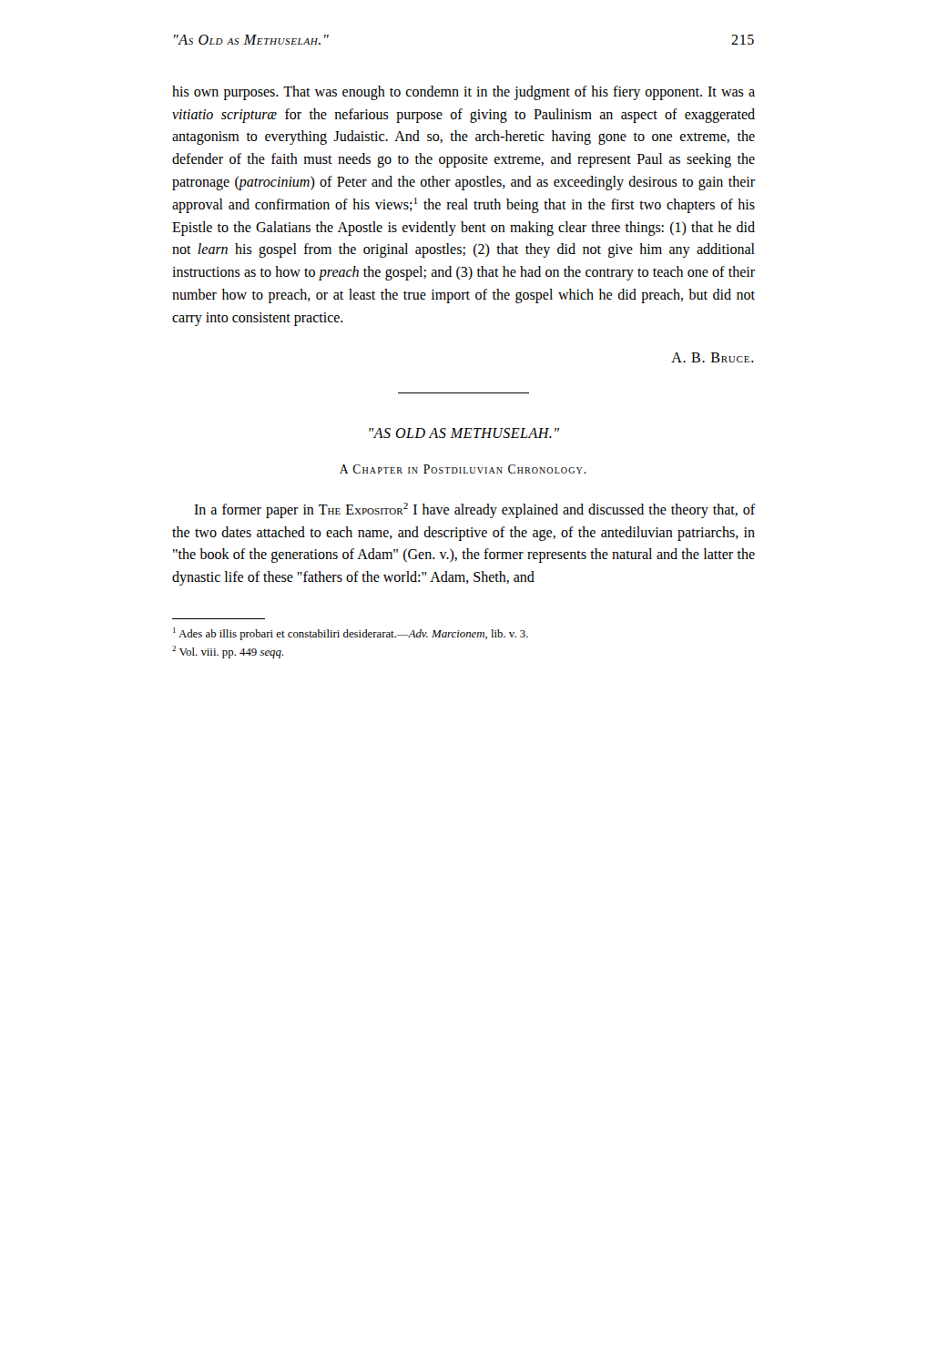"As Old as Methuselah." 215
his own purposes. That was enough to condemn it in the judgment of his fiery opponent. It was a vitiatio scripturæ for the nefarious purpose of giving to Paulinism an aspect of exaggerated antagonism to everything Judaistic. And so, the arch-heretic having gone to one extreme, the defender of the faith must needs go to the opposite extreme, and represent Paul as seeking the patronage (patrocinium) of Peter and the other apostles, and as exceedingly desirous to gain their approval and confirmation of his views;1 the real truth being that in the first two chapters of his Epistle to the Galatians the Apostle is evidently bent on making clear three things: (1) that he did not learn his gospel from the original apostles; (2) that they did not give him any additional instructions as to how to preach the gospel; and (3) that he had on the contrary to teach one of their number how to preach, or at least the true import of the gospel which he did preach, but did not carry into consistent practice.
A. B. Bruce.
"AS OLD AS METHUSELAH."
A Chapter in Postdiluvian Chronology.
In a former paper in The Expositor2 I have already explained and discussed the theory that, of the two dates attached to each name, and descriptive of the age, of the antediluvian patriarchs, in "the book of the generations of Adam" (Gen. v.), the former represents the natural and the latter the dynastic life of these "fathers of the world:" Adam, Sheth, and
1 Ades ab illis probari et constabiliri desiderarat.—Adv. Marcionem, lib. v. 3.
2 Vol. viii. pp. 449 seqq.